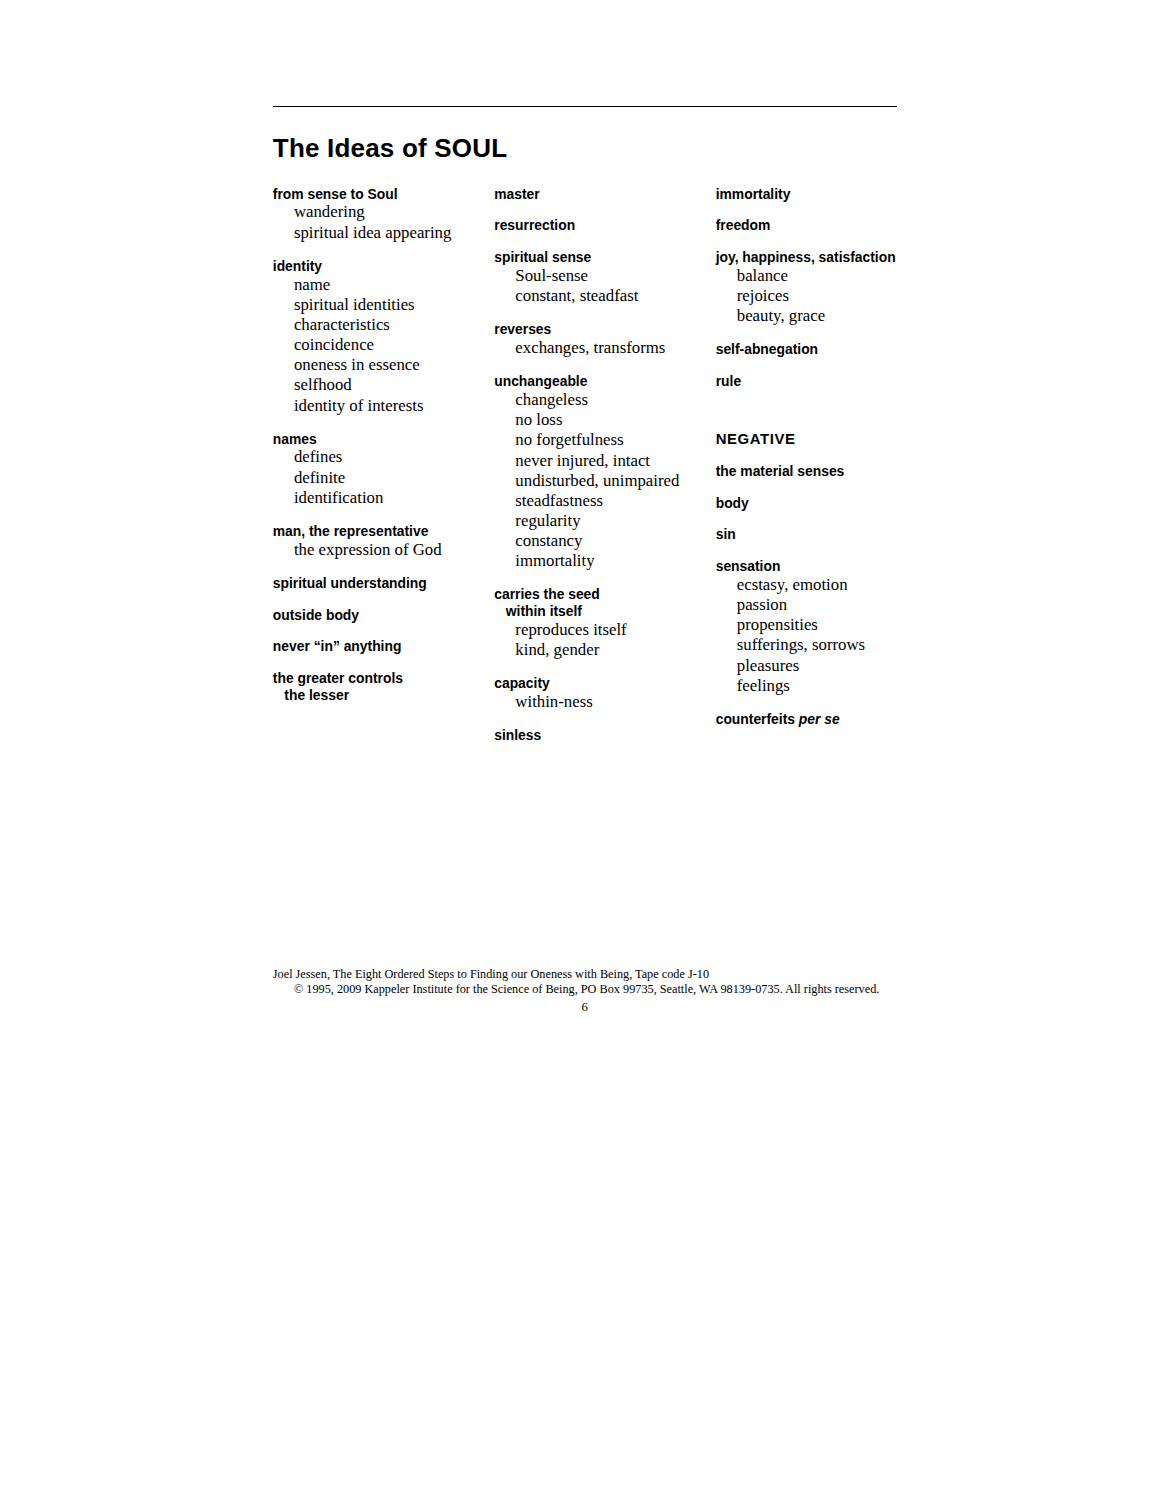The Ideas of SOUL
from sense to Soul
wandering
spiritual idea appearing
identity
name
spiritual identities
characteristics
coincidence
oneness in essence
selfhood
identity of interests
names
defines
definite
identification
man, the representative
the expression of God
spiritual understanding
outside body
never “in” anything
the greater controlsthe lesser
master
resurrection
spiritual sense
Soul-sense
constant, steadfast
reverses
exchanges, transforms
unchangeable
changeless
no loss
no forgetfulness
never injured, intact
undisturbed, unimpaired
steadfastness
regularity
constancy
immortality
carries the seedwithin itself
reproduces itself
kind, gender
capacity
within-ness
sinless
immortality
freedom
joy, happiness, satisfaction
balance
rejoices
beauty, grace
self-abnegation
rule
NEGATIVE
the material senses
body
sin
sensation
ecstasy, emotion
passion
propensities
sufferings, sorrows
pleasures
feelings
counterfeits per se
Joel Jessen, The Eight Ordered Steps to Finding our Oneness with Being, Tape code J-10
© 1995, 2009 Kappeler Institute for the Science of Being, PO Box 99735, Seattle, WA 98139-0735. All rights reserved.
6